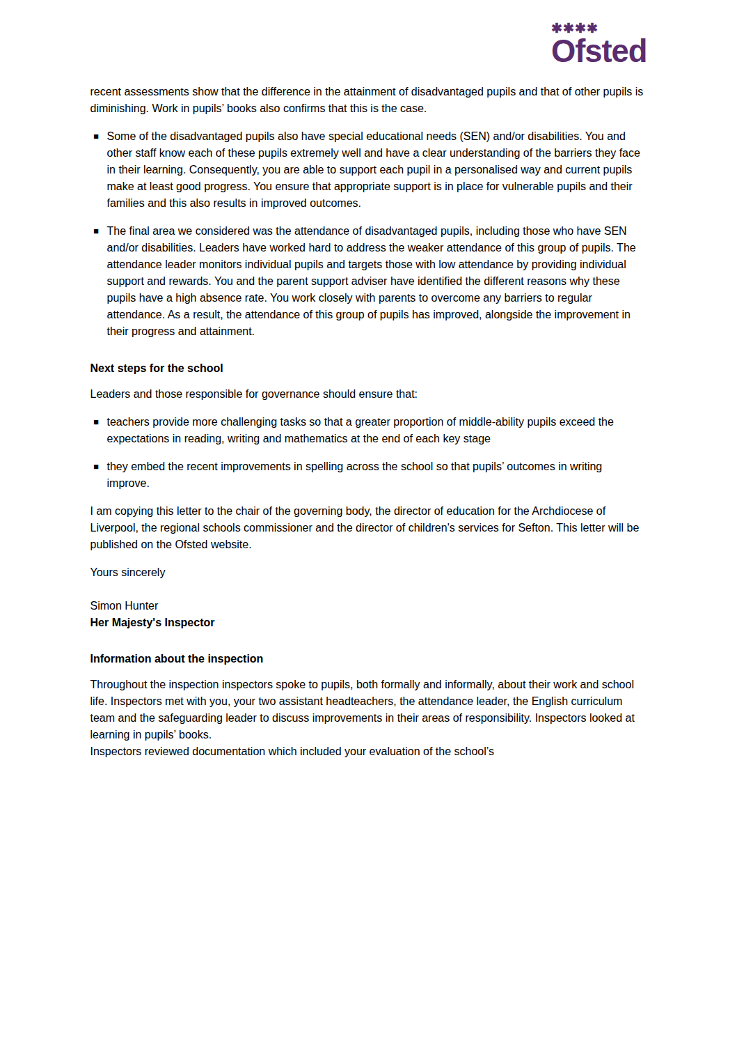✱✱✱✱
Ofsted
recent assessments show that the difference in the attainment of disadvantaged pupils and that of other pupils is diminishing. Work in pupils’ books also confirms that this is the case.
Some of the disadvantaged pupils also have special educational needs (SEN) and/or disabilities. You and other staff know each of these pupils extremely well and have a clear understanding of the barriers they face in their learning. Consequently, you are able to support each pupil in a personalised way and current pupils make at least good progress. You ensure that appropriate support is in place for vulnerable pupils and their families and this also results in improved outcomes.
The final area we considered was the attendance of disadvantaged pupils, including those who have SEN and/or disabilities. Leaders have worked hard to address the weaker attendance of this group of pupils. The attendance leader monitors individual pupils and targets those with low attendance by providing individual support and rewards. You and the parent support adviser have identified the different reasons why these pupils have a high absence rate. You work closely with parents to overcome any barriers to regular attendance. As a result, the attendance of this group of pupils has improved, alongside the improvement in their progress and attainment.
Next steps for the school
Leaders and those responsible for governance should ensure that:
teachers provide more challenging tasks so that a greater proportion of middle-ability pupils exceed the expectations in reading, writing and mathematics at the end of each key stage
they embed the recent improvements in spelling across the school so that pupils’ outcomes in writing improve.
I am copying this letter to the chair of the governing body, the director of education for the Archdiocese of Liverpool, the regional schools commissioner and the director of children's services for Sefton. This letter will be published on the Ofsted website.
Yours sincerely
Simon Hunter
Her Majesty's Inspector
Information about the inspection
Throughout the inspection inspectors spoke to pupils, both formally and informally, about their work and school life. Inspectors met with you, your two assistant headteachers, the attendance leader, the English curriculum team and the safeguarding leader to discuss improvements in their areas of responsibility. Inspectors looked at learning in pupils’ books.
Inspectors reviewed documentation which included your evaluation of the school’s